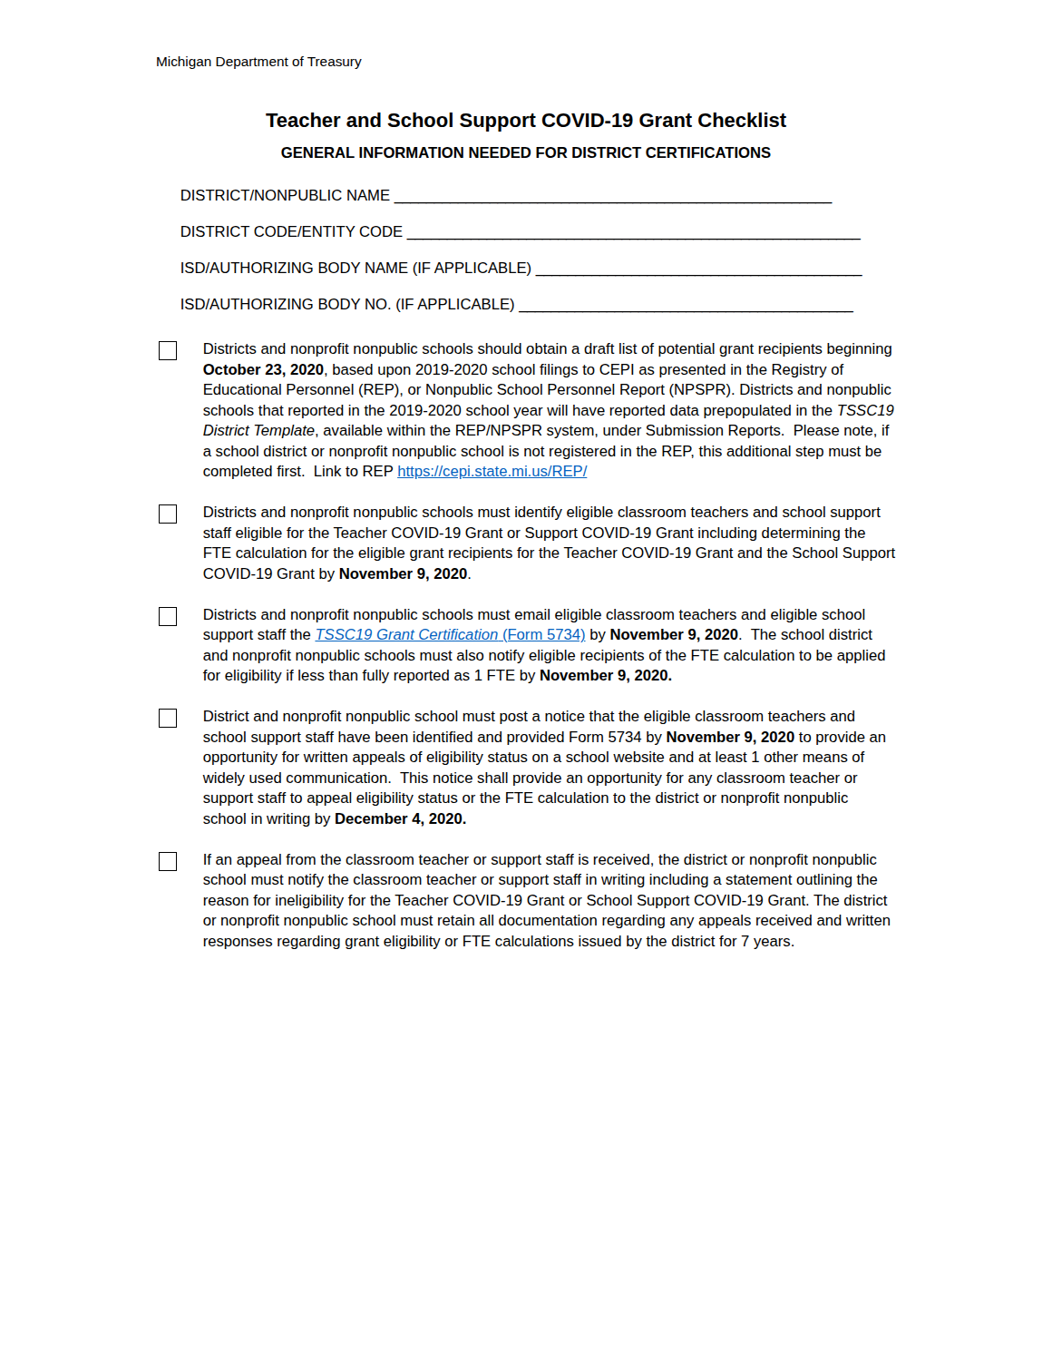Michigan Department of Treasury
Teacher and School Support COVID-19 Grant Checklist
GENERAL INFORMATION NEEDED FOR DISTRICT CERTIFICATIONS
DISTRICT/NONPUBLIC NAME _______________________________________________________
DISTRICT CODE/ENTITY CODE _________________________________________________________
ISD/AUTHORIZING BODY NAME (IF APPLICABLE) _________________________________________
ISD/AUTHORIZING BODY NO. (IF APPLICABLE) __________________________________________
Districts and nonprofit nonpublic schools should obtain a draft list of potential grant recipients beginning October 23, 2020, based upon 2019-2020 school filings to CEPI as presented in the Registry of Educational Personnel (REP), or Nonpublic School Personnel Report (NPSPR). Districts and nonpublic schools that reported in the 2019-2020 school year will have reported data prepopulated in the TSSC19 District Template, available within the REP/NPSPR system, under Submission Reports. Please note, if a school district or nonprofit nonpublic school is not registered in the REP, this additional step must be completed first. Link to REP https://cepi.state.mi.us/REP/
Districts and nonprofit nonpublic schools must identify eligible classroom teachers and school support staff eligible for the Teacher COVID-19 Grant or Support COVID-19 Grant including determining the FTE calculation for the eligible grant recipients for the Teacher COVID-19 Grant and the School Support COVID-19 Grant by November 9, 2020.
Districts and nonprofit nonpublic schools must email eligible classroom teachers and eligible school support staff the TSSC19 Grant Certification (Form 5734) by November 9, 2020. The school district and nonprofit nonpublic schools must also notify eligible recipients of the FTE calculation to be applied for eligibility if less than fully reported as 1 FTE by November 9, 2020.
District and nonprofit nonpublic school must post a notice that the eligible classroom teachers and school support staff have been identified and provided Form 5734 by November 9, 2020 to provide an opportunity for written appeals of eligibility status on a school website and at least 1 other means of widely used communication. This notice shall provide an opportunity for any classroom teacher or support staff to appeal eligibility status or the FTE calculation to the district or nonprofit nonpublic school in writing by December 4, 2020.
If an appeal from the classroom teacher or support staff is received, the district or nonprofit nonpublic school must notify the classroom teacher or support staff in writing including a statement outlining the reason for ineligibility for the Teacher COVID-19 Grant or School Support COVID-19 Grant. The district or nonprofit nonpublic school must retain all documentation regarding any appeals received and written responses regarding grant eligibility or FTE calculations issued by the district for 7 years.